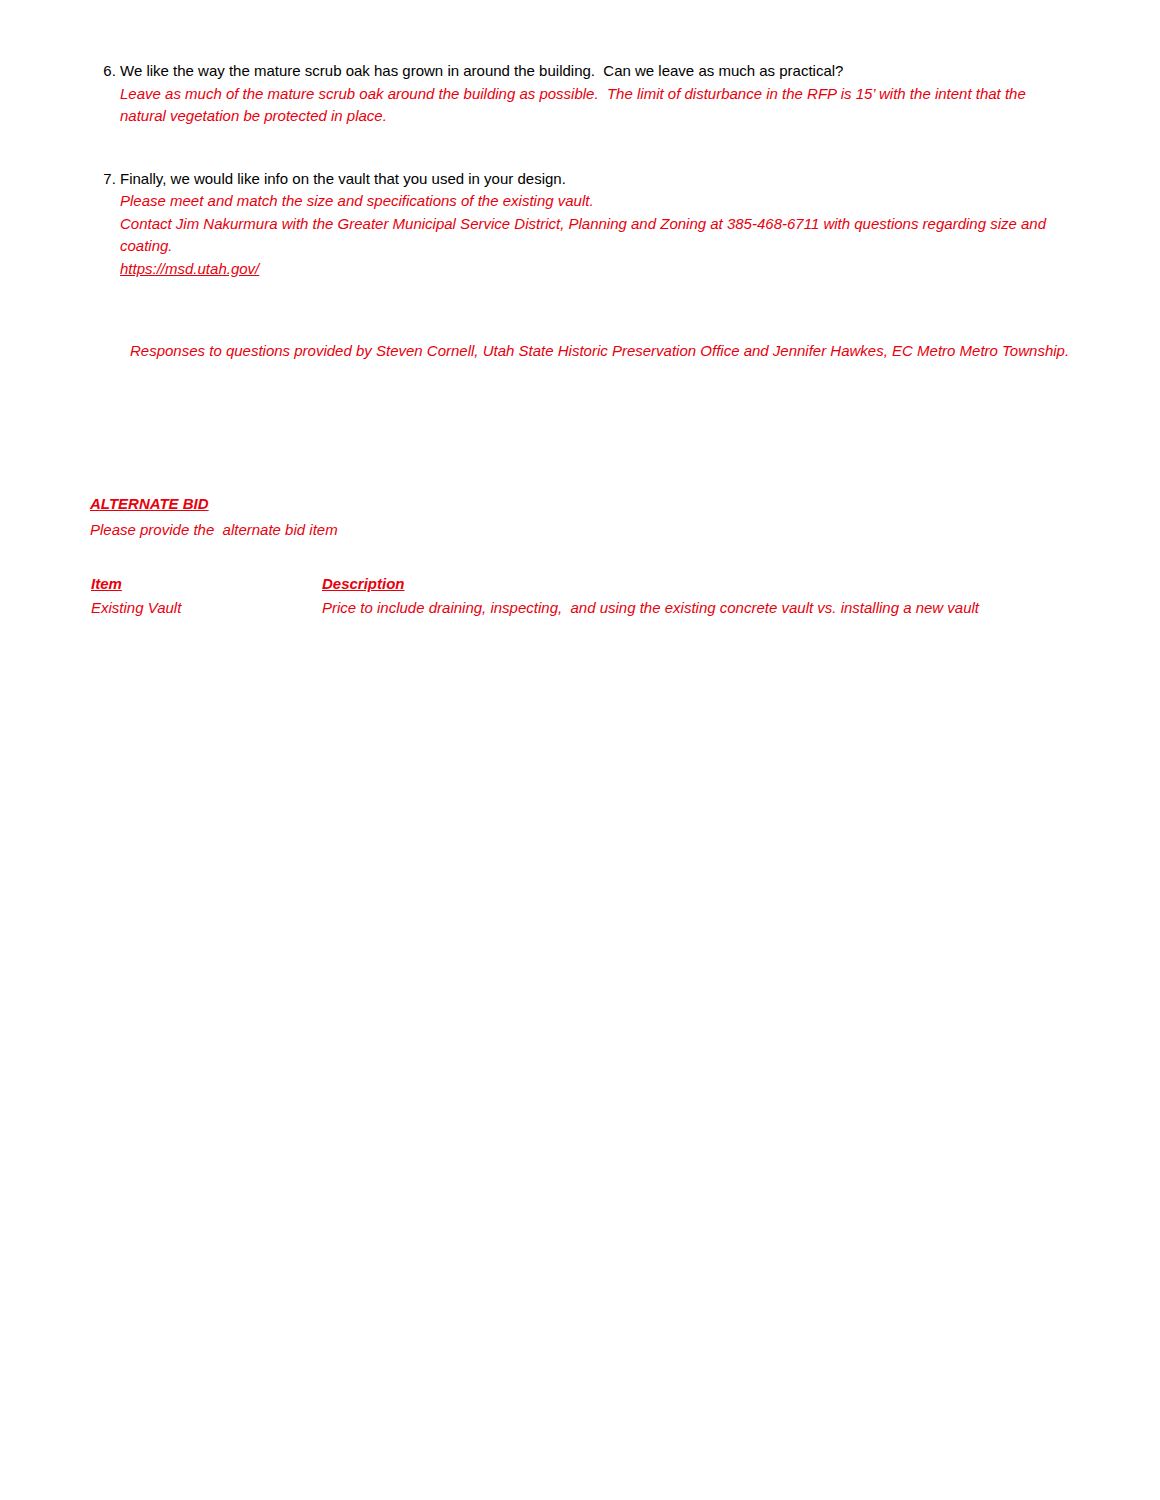We like the way the mature scrub oak has grown in around the building. Can we leave as much as practical? Leave as much of the mature scrub oak around the building as possible. The limit of disturbance in the RFP is 15’ with the intent that the natural vegetation be protected in place.
Finally, we would like info on the vault that you used in your design. Please meet and match the size and specifications of the existing vault. Contact Jim Nakurmura with the Greater Municipal Service District, Planning and Zoning at 385-468-6711 with questions regarding size and coating. https://msd.utah.gov/
Responses to questions provided by Steven Cornell, Utah State Historic Preservation Office and Jennifer Hawkes, EC Metro Metro Township.
ALTERNATE BID
Please provide the alternate bid item
| Item | Description |
| --- | --- |
| Existing Vault | Price to include draining, inspecting, and using the existing concrete vault vs. installing a new vault |